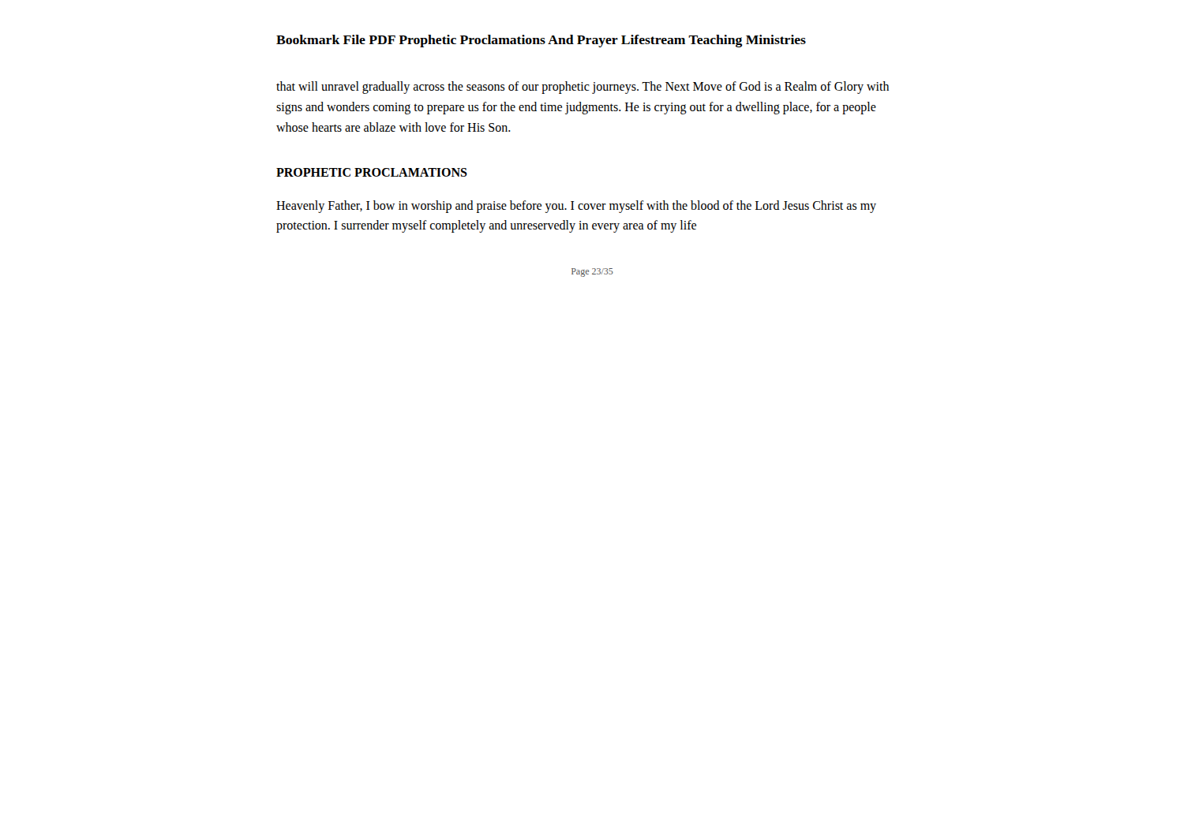Bookmark File PDF Prophetic Proclamations And Prayer Lifestream Teaching Ministries
that will unravel gradually across the seasons of our prophetic journeys. The Next Move of God is a Realm of Glory with signs and wonders coming to prepare us for the end time judgments. He is crying out for a dwelling place, for a people whose hearts are ablaze with love for His Son.
PROPHETIC PROCLAMATIONS
Heavenly Father, I bow in worship and praise before you. I cover myself with the blood of the Lord Jesus Christ as my protection. I surrender myself completely and unreservedly in every area of my life
Page 23/35